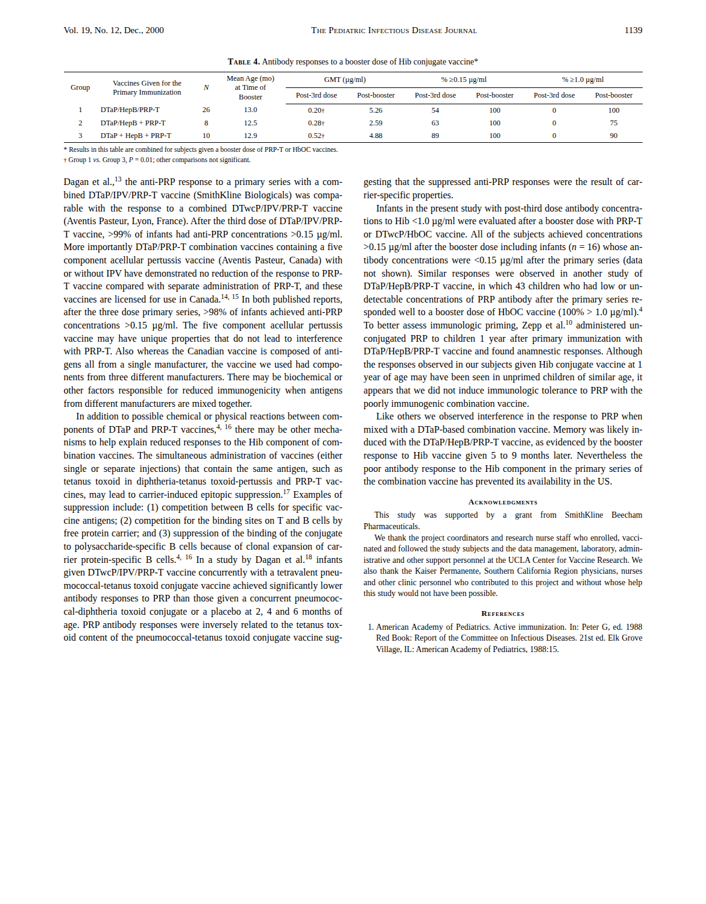Vol. 19, No. 12, Dec., 2000 The Pediatric Infectious Disease Journal 1139
Table 4. Antibody responses to a booster dose of Hib conjugate vaccine*
| Group | Vaccines Given for the Primary Immunization | N | Mean Age (mo) at Time of Booster | GMT (µg/ml) | % ≥0.15 µg/ml | % ≥1.0 µg/ml |
| --- | --- | --- | --- | --- | --- | --- |
| Post-3rd dose | Post-booster | Post-3rd dose | Post-booster | Post-3rd dose | Post-booster |
| 1 | DTaP/HepB/PRP-T | 26 | 13.0 | 0.20 † | 5.26 | 54 | 100 | 0 | 100 |
| 2 | DTaP/HepB + PRP-T | 8 | 12.5 | 0.28 † | 2.59 | 63 | 100 | 0 | 75 |
| 3 | DTaP + HepB + PRP-T | 10 | 12.9 | 0.52 † | 4.88 | 89 | 100 | 0 | 90 |
* Results in this table are combined for subjects given a booster dose of PRP-T or HbOC vaccines.
† Group 1 vs. Group 3, P = 0.01; other comparisons not significant.
Dagan et al.,13 the anti-PRP response to a primary series with a combined DTaP/IPV/PRP-T vaccine (SmithKline Biologicals) was comparable with the response to a combined DTwcP/IPV/PRP-T vaccine (Aventis Pasteur, Lyon, France). After the third dose of DTaP/IPV/PRP-T vaccine, >99% of infants had anti-PRP concentrations >0.15 µg/ml. More importantly DTaP/PRP-T combination vaccines containing a five component acellular pertussis vaccine (Aventis Pasteur, Canada) with or without IPV have demonstrated no reduction of the response to PRP-T vaccine compared with separate administration of PRP-T, and these vaccines are licensed for use in Canada.14, 15 In both published reports, after the three dose primary series, >98% of infants achieved anti-PRP concentrations >0.15 µg/ml. The five component acellular pertussis vaccine may have unique properties that do not lead to interference with PRP-T. Also whereas the Canadian vaccine is composed of antigens all from a single manufacturer, the vaccine we used had components from three different manufacturers. There may be biochemical or other factors responsible for reduced immunogenicity when antigens from different manufacturers are mixed together.
In addition to possible chemical or physical reactions between components of DTaP and PRP-T vaccines,4, 16 there may be other mechanisms to help explain reduced responses to the Hib component of combination vaccines. The simultaneous administration of vaccines (either single or separate injections) that contain the same antigen, such as tetanus toxoid in diphtheria-tetanus toxoid-pertussis and PRP-T vaccines, may lead to carrier-induced epitopic suppression.17 Examples of suppression include: (1) competition between B cells for specific vaccine antigens; (2) competition for the binding sites on T and B cells by free protein carrier; and (3) suppression of the binding of the conjugate to polysaccharide-specific B cells because of clonal expansion of carrier protein-specific B cells.4, 16 In a study by Dagan et al.18 infants given DTwcP/IPV/PRP-T vaccine concurrently with a tetravalent pneumococcal-tetanus toxoid conjugate vaccine achieved significantly lower antibody responses to PRP than those given a concurrent pneumococcal-diphtheria toxoid conjugate or a placebo at 2, 4 and 6 months of age. PRP antibody responses were inversely related to the tetanus toxoid content of the pneumococcal-tetanus toxoid conjugate vaccine suggesting that the suppressed anti-PRP responses were the result of carrier-specific properties.
Infants in the present study with post-third dose antibody concentrations to Hib <1.0 µg/ml were evaluated after a booster dose with PRP-T or DTwcP/HbOC vaccine. All of the subjects achieved concentrations >0.15 µg/ml after the booster dose including infants (n = 16) whose antibody concentrations were <0.15 µg/ml after the primary series (data not shown). Similar responses were observed in another study of DTaP/HepB/PRP-T vaccine, in which 43 children who had low or undetectable concentrations of PRP antibody after the primary series responded well to a booster dose of HbOC vaccine (100% > 1.0 µg/ml).4 To better assess immunologic priming, Zepp et al.10 administered unconjugated PRP to children 1 year after primary immunization with DTaP/HepB/PRP-T vaccine and found anamnestic responses. Although the responses observed in our subjects given Hib conjugate vaccine at 1 year of age may have been seen in unprimed children of similar age, it appears that we did not induce immunologic tolerance to PRP with the poorly immunogenic combination vaccine.
Like others we observed interference in the response to PRP when mixed with a DTaP-based combination vaccine. Memory was likely induced with the DTaP/HepB/PRP-T vaccine, as evidenced by the booster response to Hib vaccine given 5 to 9 months later. Nevertheless the poor antibody response to the Hib component in the primary series of the combination vaccine has prevented its availability in the US.
Acknowledgments
This study was supported by a grant from SmithKline Beecham Pharmaceuticals.
We thank the project coordinators and research nurse staff who enrolled, vaccinated and followed the study subjects and the data management, laboratory, administrative and other support personnel at the UCLA Center for Vaccine Research. We also thank the Kaiser Permanente, Southern California Region physicians, nurses and other clinic personnel who contributed to this project and without whose help this study would not have been possible.
References
American Academy of Pediatrics. Active immunization. In: Peter G, ed. 1988 Red Book: Report of the Committee on Infectious Diseases. 21st ed. Elk Grove Village, IL: American Academy of Pediatrics, 1988:15.